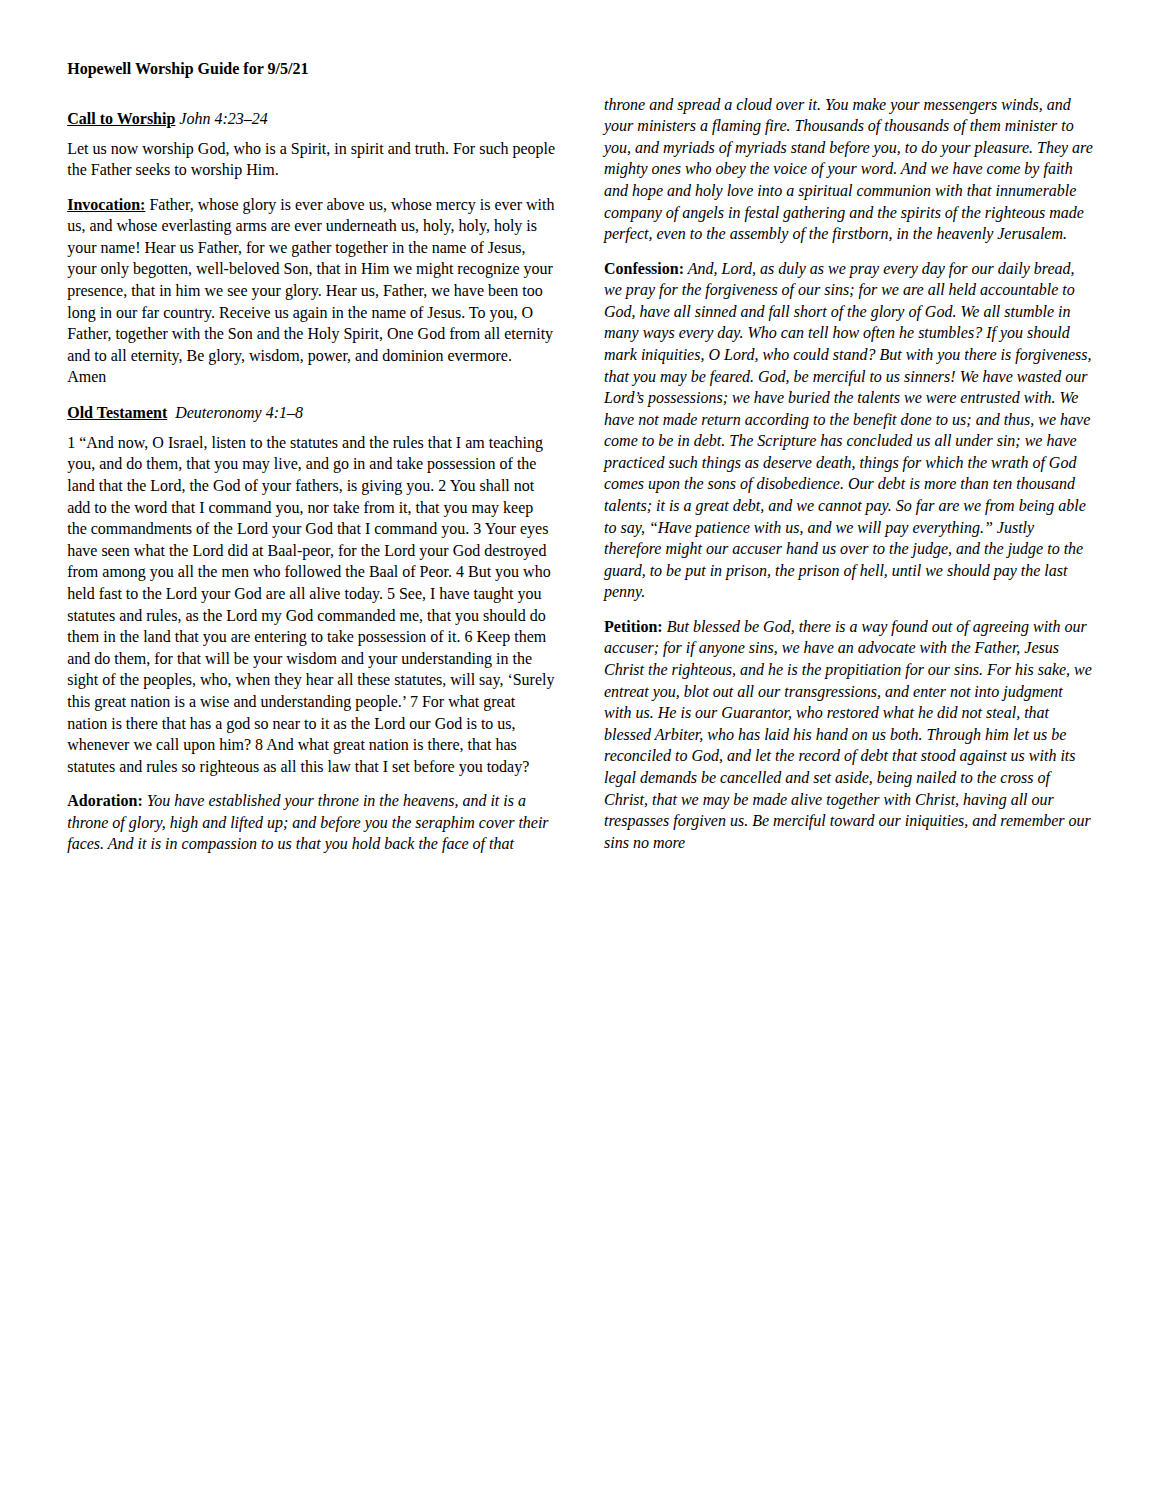Hopewell Worship Guide for 9/5/21
Call to Worship
John 4:23–24
Let us now worship God, who is a Spirit, in spirit and truth. For such people the Father seeks to worship Him.
Invocation: Father, whose glory is ever above us, whose mercy is ever with us, and whose everlasting arms are ever underneath us, holy, holy, holy is your name! Hear us Father, for we gather together in the name of Jesus, your only begotten, well-beloved Son, that in Him we might recognize your presence, that in him we see your glory. Hear us, Father, we have been too long in our far country. Receive us again in the name of Jesus. To you, O Father, together with the Son and the Holy Spirit, One God from all eternity and to all eternity, Be glory, wisdom, power, and dominion evermore. Amen
Old Testament
Deuteronomy 4:1–8
1 “And now, O Israel, listen to the statutes and the rules that I am teaching you, and do them, that you may live, and go in and take possession of the land that the Lord, the God of your fathers, is giving you. 2 You shall not add to the word that I command you, nor take from it, that you may keep the commandments of the Lord your God that I command you. 3 Your eyes have seen what the Lord did at Baal-peor, for the Lord your God destroyed from among you all the men who followed the Baal of Peor. 4 But you who held fast to the Lord your God are all alive today. 5 See, I have taught you statutes and rules, as the Lord my God commanded me, that you should do them in the land that you are entering to take possession of it. 6 Keep them and do them, for that will be your wisdom and your understanding in the sight of the peoples, who, when they hear all these statutes, will say, ‘Surely this great nation is a wise and understanding people.’ 7 For what great nation is there that has a god so near to it as the Lord our God is to us, whenever we call upon him? 8 And what great nation is there, that has statutes and rules so righteous as all this law that I set before you today?
Adoration: You have established your throne in the heavens, and it is a throne of glory, high and lifted up; and before you the seraphim cover their faces. And it is in compassion to us that you hold back the face of that throne and spread a cloud over it. You make your messengers winds, and your ministers a flaming fire. Thousands of thousands of them minister to you, and myriads of myriads stand before you, to do your pleasure. They are mighty ones who obey the voice of your word. And we have come by faith and hope and holy love into a spiritual communion with that innumerable company of angels in festal gathering and the spirits of the righteous made perfect, even to the assembly of the firstborn, in the heavenly Jerusalem.
Confession: And, Lord, as duly as we pray every day for our daily bread, we pray for the forgiveness of our sins; for we are all held accountable to God, have all sinned and fall short of the glory of God. We all stumble in many ways every day. Who can tell how often he stumbles? If you should mark iniquities, O Lord, who could stand? But with you there is forgiveness, that you may be feared. God, be merciful to us sinners! We have wasted our Lord’s possessions; we have buried the talents we were entrusted with. We have not made return according to the benefit done to us; and thus, we have come to be in debt. The Scripture has concluded us all under sin; we have practiced such things as deserve death, things for which the wrath of God comes upon the sons of disobedience. Our debt is more than ten thousand talents; it is a great debt, and we cannot pay. So far are we from being able to say, “Have patience with us, and we will pay everything.” Justly therefore might our accuser hand us over to the judge, and the judge to the guard, to be put in prison, the prison of hell, until we should pay the last penny.
Petition: But blessed be God, there is a way found out of agreeing with our accuser; for if anyone sins, we have an advocate with the Father, Jesus Christ the righteous, and he is the propitiation for our sins. For his sake, we entreat you, blot out all our transgressions, and enter not into judgment with us. He is our Guarantor, who restored what he did not steal, that blessed Arbiter, who has laid his hand on us both. Through him let us be reconciled to God, and let the record of debt that stood against us with its legal demands be cancelled and set aside, being nailed to the cross of Christ, that we may be made alive together with Christ, having all our trespasses forgiven us. Be merciful toward our iniquities, and remember our sins no more